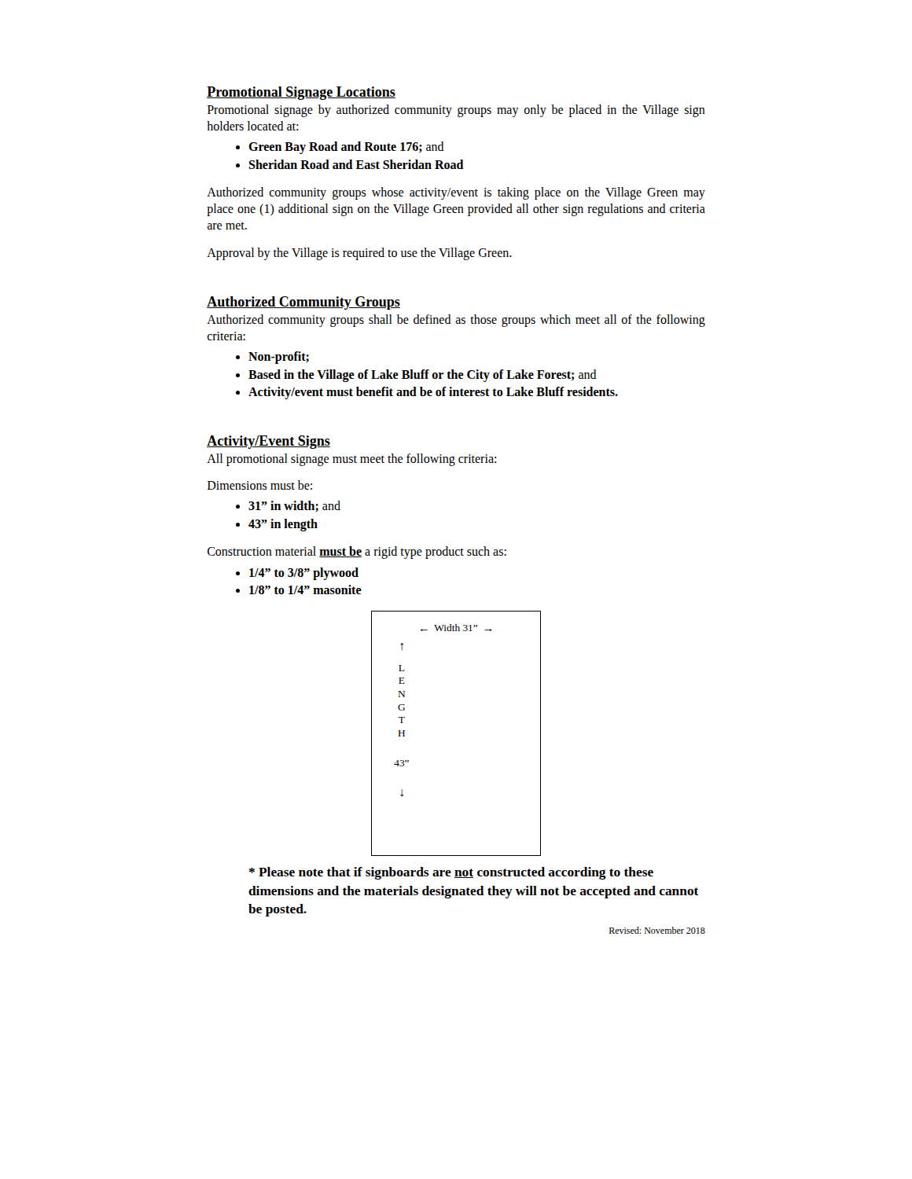Promotional Signage Locations
Promotional signage by authorized community groups may only be placed in the Village sign holders located at:
Green Bay Road and Route 176; and
Sheridan Road and East Sheridan Road
Authorized community groups whose activity/event is taking place on the Village Green may place one (1) additional sign on the Village Green provided all other sign regulations and criteria are met.
Approval by the Village is required to use the Village Green.
Authorized Community Groups
Authorized community groups shall be defined as those groups which meet all of the following criteria:
Non-profit;
Based in the Village of Lake Bluff or the City of Lake Forest; and
Activity/event must benefit and be of interest to Lake Bluff residents.
Activity/Event Signs
All promotional signage must meet the following criteria:
Dimensions must be:
31” in width; and
43” in length
Construction material must be a rigid type product such as:
1/4” to 3/8” plywood
1/8” to 1/4” masonite
←Width 31”→
↑
L
E
N
G
T
H
43”
↓
* Please note that if signboards are not constructed according to these dimensions and the materials designated they will not be accepted and cannot be posted.
Revised: November 2018